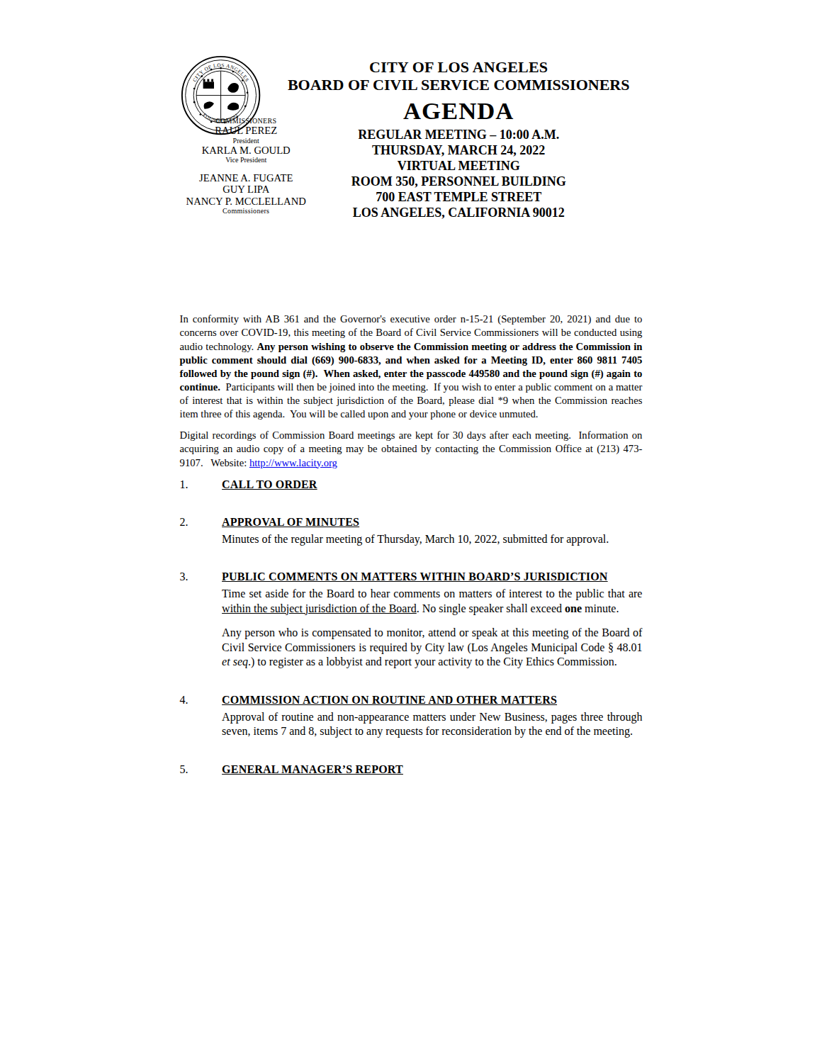CITY OF LOS ANGELES FOUNDED 1781
CITY OF LOS ANGELES
BOARD OF CIVIL SERVICE COMMISSIONERS
AGENDA
REGULAR MEETING – 10:00 A.M.
THURSDAY, MARCH 24, 2022
VIRTUAL MEETING
ROOM 350, PERSONNEL BUILDING
700 EAST TEMPLE STREET
LOS ANGELES, CALIFORNIA 90012
COMMISSIONERS
RAUL PEREZ
President
KARLA M. GOULD
Vice President
JEANNE A. FUGATE
GUY LIPA
NANCY P. MCCLELLAND
Commissioners
In conformity with AB 361 and the Governor's executive order n-15-21 (September 20, 2021) and due to concerns over COVID-19, this meeting of the Board of Civil Service Commissioners will be conducted using audio technology. Any person wishing to observe the Commission meeting or address the Commission in public comment should dial (669) 900-6833, and when asked for a Meeting ID, enter 860 9811 7405 followed by the pound sign (#). When asked, enter the passcode 449580 and the pound sign (#) again to continue. Participants will then be joined into the meeting. If you wish to enter a public comment on a matter of interest that is within the subject jurisdiction of the Board, please dial *9 when the Commission reaches item three of this agenda. You will be called upon and your phone or device unmuted.
Digital recordings of Commission Board meetings are kept for 30 days after each meeting. Information on acquiring an audio copy of a meeting may be obtained by contacting the Commission Office at (213) 473-9107. Website: http://www.lacity.org
1. CALL TO ORDER
2. APPROVAL OF MINUTES
Minutes of the regular meeting of Thursday, March 10, 2022, submitted for approval.
3. PUBLIC COMMENTS ON MATTERS WITHIN BOARD’S JURISDICTION
Time set aside for the Board to hear comments on matters of interest to the public that are within the subject jurisdiction of the Board. No single speaker shall exceed one minute.
Any person who is compensated to monitor, attend or speak at this meeting of the Board of Civil Service Commissioners is required by City law (Los Angeles Municipal Code § 48.01 et seq.) to register as a lobbyist and report your activity to the City Ethics Commission.
4. COMMISSION ACTION ON ROUTINE AND OTHER MATTERS
Approval of routine and non-appearance matters under New Business, pages three through seven, items 7 and 8, subject to any requests for reconsideration by the end of the meeting.
5. GENERAL MANAGER’S REPORT